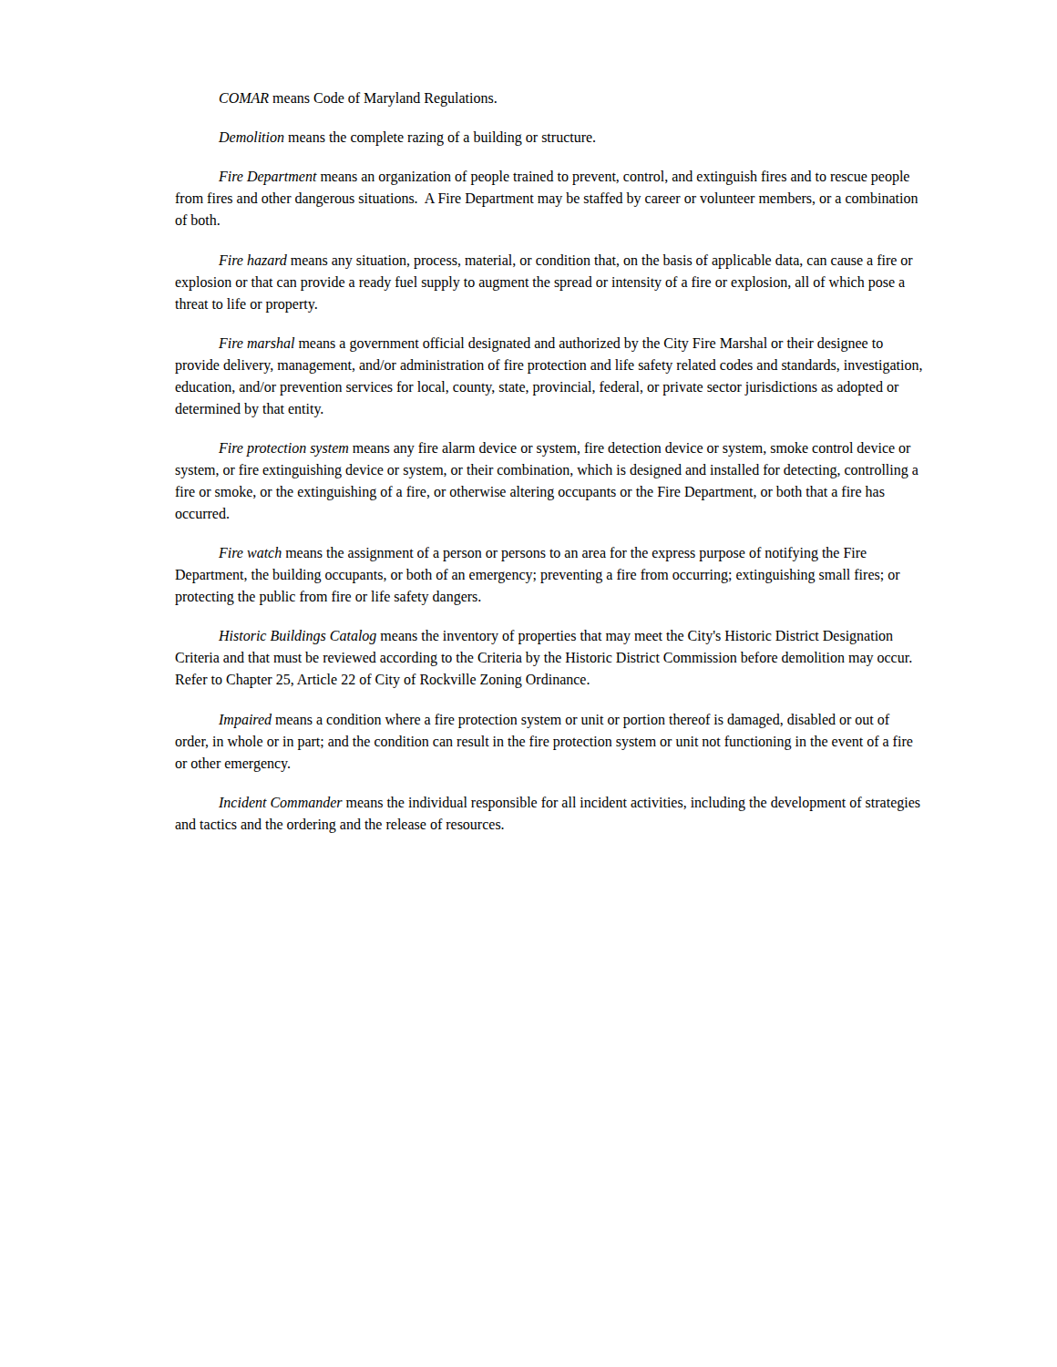COMAR means Code of Maryland Regulations.
Demolition means the complete razing of a building or structure.
Fire Department means an organization of people trained to prevent, control, and extinguish fires and to rescue people from fires and other dangerous situations. A Fire Department may be staffed by career or volunteer members, or a combination of both.
Fire hazard means any situation, process, material, or condition that, on the basis of applicable data, can cause a fire or explosion or that can provide a ready fuel supply to augment the spread or intensity of a fire or explosion, all of which pose a threat to life or property.
Fire marshal means a government official designated and authorized by the City Fire Marshal or their designee to provide delivery, management, and/or administration of fire protection and life safety related codes and standards, investigation, education, and/or prevention services for local, county, state, provincial, federal, or private sector jurisdictions as adopted or determined by that entity.
Fire protection system means any fire alarm device or system, fire detection device or system, smoke control device or system, or fire extinguishing device or system, or their combination, which is designed and installed for detecting, controlling a fire or smoke, or the extinguishing of a fire, or otherwise altering occupants or the Fire Department, or both that a fire has occurred.
Fire watch means the assignment of a person or persons to an area for the express purpose of notifying the Fire Department, the building occupants, or both of an emergency; preventing a fire from occurring; extinguishing small fires; or protecting the public from fire or life safety dangers.
Historic Buildings Catalog means the inventory of properties that may meet the City's Historic District Designation Criteria and that must be reviewed according to the Criteria by the Historic District Commission before demolition may occur. Refer to Chapter 25, Article 22 of City of Rockville Zoning Ordinance.
Impaired means a condition where a fire protection system or unit or portion thereof is damaged, disabled or out of order, in whole or in part; and the condition can result in the fire protection system or unit not functioning in the event of a fire or other emergency.
Incident Commander means the individual responsible for all incident activities, including the development of strategies and tactics and the ordering and the release of resources.